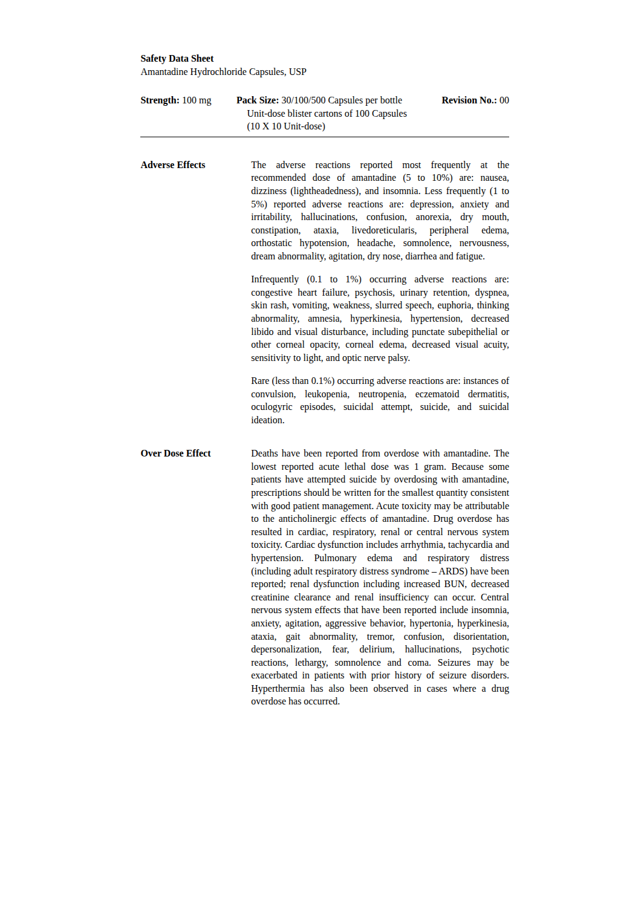Safety Data Sheet
Amantadine Hydrochloride Capsules, USP
| Strength: 100 mg | Pack Size: 30/100/500 Capsules per bottle Unit-dose blister cartons of 100 Capsules (10 X 10 Unit-dose) | Revision No.: 00 |
| Adverse Effects | The adverse reactions reported most frequently at the recommended dose of amantadine (5 to 10%) are: nausea, dizziness (lightheadedness), and insomnia. Less frequently (1 to 5%) reported adverse reactions are: depression, anxiety and irritability, hallucinations, confusion, anorexia, dry mouth, constipation, ataxia, livedoreticularis, peripheral edema, orthostatic hypotension, headache, somnolence, nervousness, dream abnormality, agitation, dry nose, diarrhea and fatigue. Infrequently (0.1 to 1%) occurring adverse reactions are: congestive heart failure, psychosis, urinary retention, dyspnea, skin rash, vomiting, weakness, slurred speech, euphoria, thinking abnormality, amnesia, hyperkinesia, hypertension, decreased libido and visual disturbance, including punctate subepithelial or other corneal opacity, corneal edema, decreased visual acuity, sensitivity to light, and optic nerve palsy. Rare (less than 0.1%) occurring adverse reactions are: instances of convulsion, leukopenia, neutropenia, eczematoid dermatitis, oculogyric episodes, suicidal attempt, suicide, and suicidal ideation. |
| Over Dose Effect | Deaths have been reported from overdose with amantadine. The lowest reported acute lethal dose was 1 gram. Because some patients have attempted suicide by overdosing with amantadine, prescriptions should be written for the smallest quantity consistent with good patient management. Acute toxicity may be attributable to the anticholinergic effects of amantadine. Drug overdose has resulted in cardiac, respiratory, renal or central nervous system toxicity. Cardiac dysfunction includes arrhythmia, tachycardia and hypertension. Pulmonary edema and respiratory distress (including adult respiratory distress syndrome – ARDS) have been reported; renal dysfunction including increased BUN, decreased creatinine clearance and renal insufficiency can occur. Central nervous system effects that have been reported include insomnia, anxiety, agitation, aggressive behavior, hypertonia, hyperkinesia, ataxia, gait abnormality, tremor, confusion, disorientation, depersonalization, fear, delirium, hallucinations, psychotic reactions, lethargy, somnolence and coma. Seizures may be exacerbated in patients with prior history of seizure disorders. Hyperthermia has also been observed in cases where a drug overdose has occurred. |